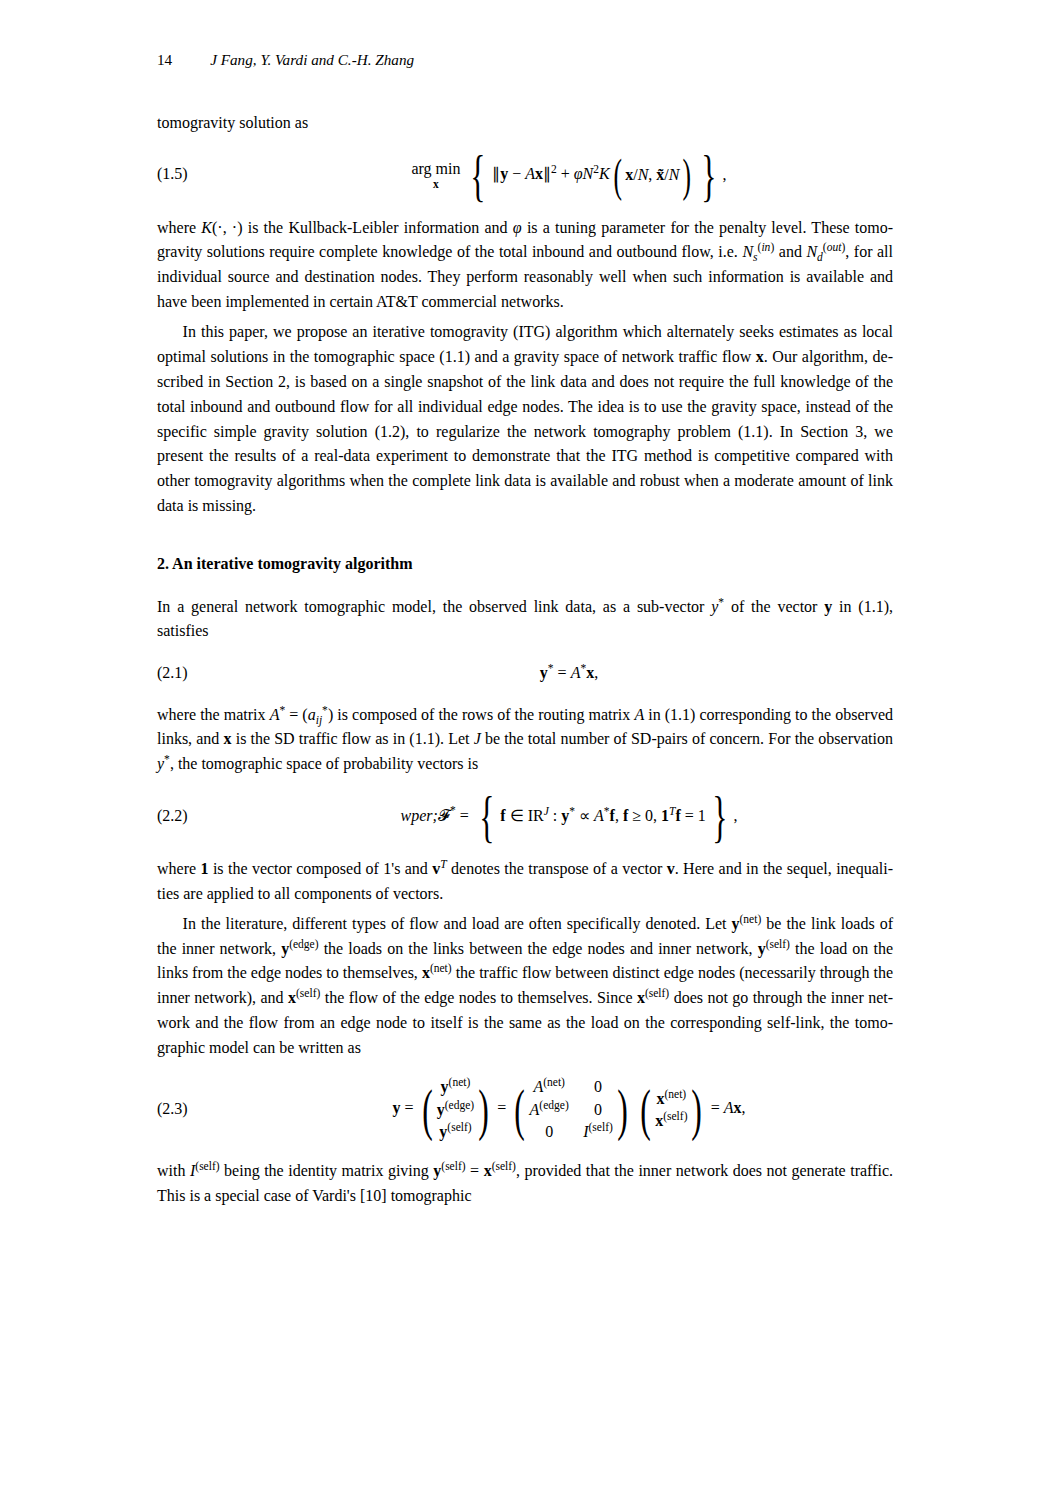14 J Fang, Y. Vardi and C.-H. Zhang
tomogravity solution as
(1.5) arg min x { ∥y − Ax∥2 + φN2K(x/N, x̃/N) },
where K(·, ·) is the Kullback-Leibler information and φ is a tuning parameter for the penalty level. These tomogravity solutions require complete knowledge of the total inbound and outbound flow, i.e. Ns(in) and Nd(out), for all individual source and destination nodes. They perform reasonably well when such information is available and have been implemented in certain AT&T commercial networks.
In this paper, we propose an iterative tomogravity (ITG) algorithm which alternately seeks estimates as local optimal solutions in the tomographic space (1.1) and a gravity space of network traffic flow x. Our algorithm, described in Section 2, is based on a single snapshot of the link data and does not require the full knowledge of the total inbound and outbound flow for all individual edge nodes. The idea is to use the gravity space, instead of the specific simple gravity solution (1.2), to regularize the network tomography problem (1.1). In Section 3, we present the results of a real-data experiment to demonstrate that the ITG method is competitive compared with other tomogravity algorithms when the complete link data is available and robust when a moderate amount of link data is missing.
2. An iterative tomogravity algorithm
In a general network tomographic model, the observed link data, as a sub-vector y* of the vector y in (1.1), satisfies
(2.1) y* = A*x,
where the matrix A* = (aij*) is composed of the rows of the routing matrix A in (1.1) corresponding to the observed links, and x is the SD traffic flow as in (1.1). Let J be the total number of SD-pairs of concern. For the observation y*, the tomographic space of probability vectors is
(2.2) wper; 𝓕* = { f ∈ IRJ : y* ∝ A*f, f ≥ 0, 1Tf = 1 },
where 1 is the vector composed of 1's and vT denotes the transpose of a vector v. Here and in the sequel, inequalities are applied to all components of vectors.
In the literature, different types of flow and load are often specifically denoted. Let y(net) be the link loads of the inner network, y(edge) the loads on the links between the edge nodes and inner network, y(self) the load on the links from the edge nodes to themselves, x(net) the traffic flow between distinct edge nodes (necessarily through the inner network), and x(self) the flow of the edge nodes to themselves. Since x(self) does not go through the inner network and the flow from an edge node to itself is the same as the load on the corresponding self-link, the tomographic model can be written as
(2.3) y = ( y(net) y(edge) y(self) ) = ( A(net) 0 A(edge) 0 0 I(self) ) ( x(net) x(self) ) = Ax,
with I(self) being the identity matrix giving y(self) = x(self), provided that the inner network does not generate traffic. This is a special case of Vardi's [10] tomographic